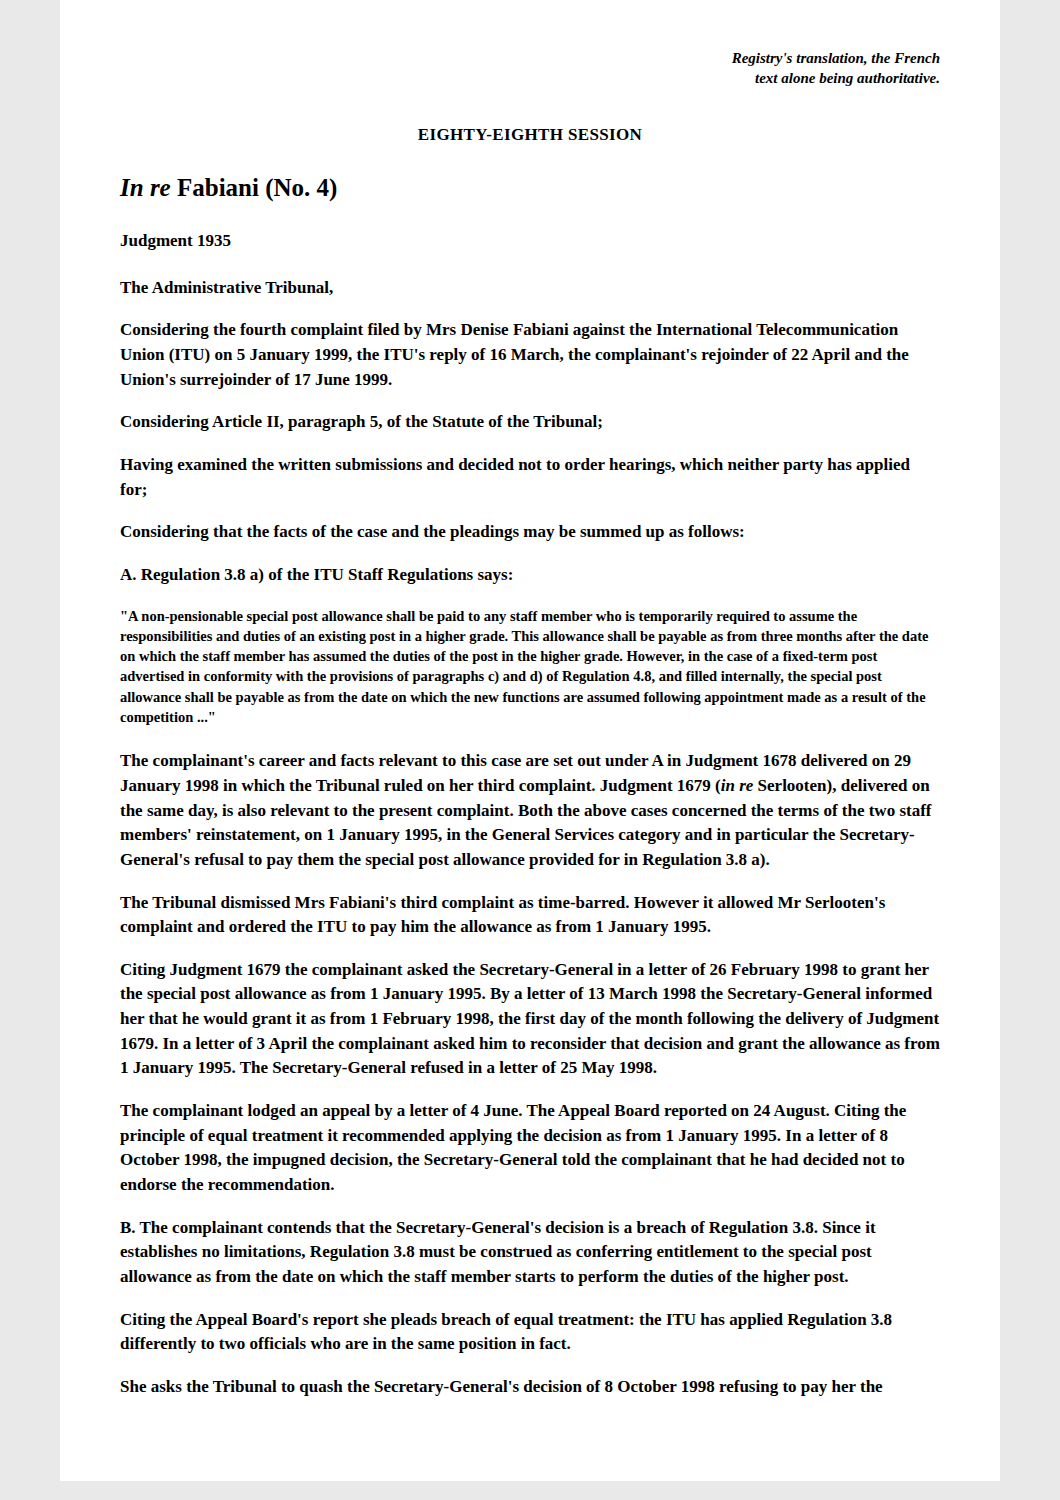Registry's translation, the French
text alone being authoritative.
EIGHTY-EIGHTH SESSION
In re Fabiani (No. 4)
Judgment 1935
The Administrative Tribunal,
Considering the fourth complaint filed by Mrs Denise Fabiani against the International Telecommunication Union (ITU) on 5 January 1999, the ITU's reply of 16 March, the complainant's rejoinder of 22 April and the Union's surrejoinder of 17 June 1999.
Considering Article II, paragraph 5, of the Statute of the Tribunal;
Having examined the written submissions and decided not to order hearings, which neither party has applied for;
Considering that the facts of the case and the pleadings may be summed up as follows:
A. Regulation 3.8 a) of the ITU Staff Regulations says:
"A non-pensionable special post allowance shall be paid to any staff member who is temporarily required to assume the responsibilities and duties of an existing post in a higher grade. This allowance shall be payable as from three months after the date on which the staff member has assumed the duties of the post in the higher grade. However, in the case of a fixed-term post advertised in conformity with the provisions of paragraphs c) and d) of Regulation 4.8, and filled internally, the special post allowance shall be payable as from the date on which the new functions are assumed following appointment made as a result of the competition ..."
The complainant's career and facts relevant to this case are set out under A in Judgment 1678 delivered on 29 January 1998 in which the Tribunal ruled on her third complaint. Judgment 1679 (in re Serlooten), delivered on the same day, is also relevant to the present complaint. Both the above cases concerned the terms of the two staff members' reinstatement, on 1 January 1995, in the General Services category and in particular the Secretary-General's refusal to pay them the special post allowance provided for in Regulation 3.8 a).
The Tribunal dismissed Mrs Fabiani's third complaint as time-barred. However it allowed Mr Serlooten's complaint and ordered the ITU to pay him the allowance as from 1 January 1995.
Citing Judgment 1679 the complainant asked the Secretary-General in a letter of 26 February 1998 to grant her the special post allowance as from 1 January 1995. By a letter of 13 March 1998 the Secretary-General informed her that he would grant it as from 1 February 1998, the first day of the month following the delivery of Judgment 1679. In a letter of 3 April the complainant asked him to reconsider that decision and grant the allowance as from 1 January 1995. The Secretary-General refused in a letter of 25 May 1998.
The complainant lodged an appeal by a letter of 4 June. The Appeal Board reported on 24 August. Citing the principle of equal treatment it recommended applying the decision as from 1 January 1995. In a letter of 8 October 1998, the impugned decision, the Secretary-General told the complainant that he had decided not to endorse the recommendation.
B. The complainant contends that the Secretary-General's decision is a breach of Regulation 3.8. Since it establishes no limitations, Regulation 3.8 must be construed as conferring entitlement to the special post allowance as from the date on which the staff member starts to perform the duties of the higher post.
Citing the Appeal Board's report she pleads breach of equal treatment: the ITU has applied Regulation 3.8 differently to two officials who are in the same position in fact.
She asks the Tribunal to quash the Secretary-General's decision of 8 October 1998 refusing to pay her the